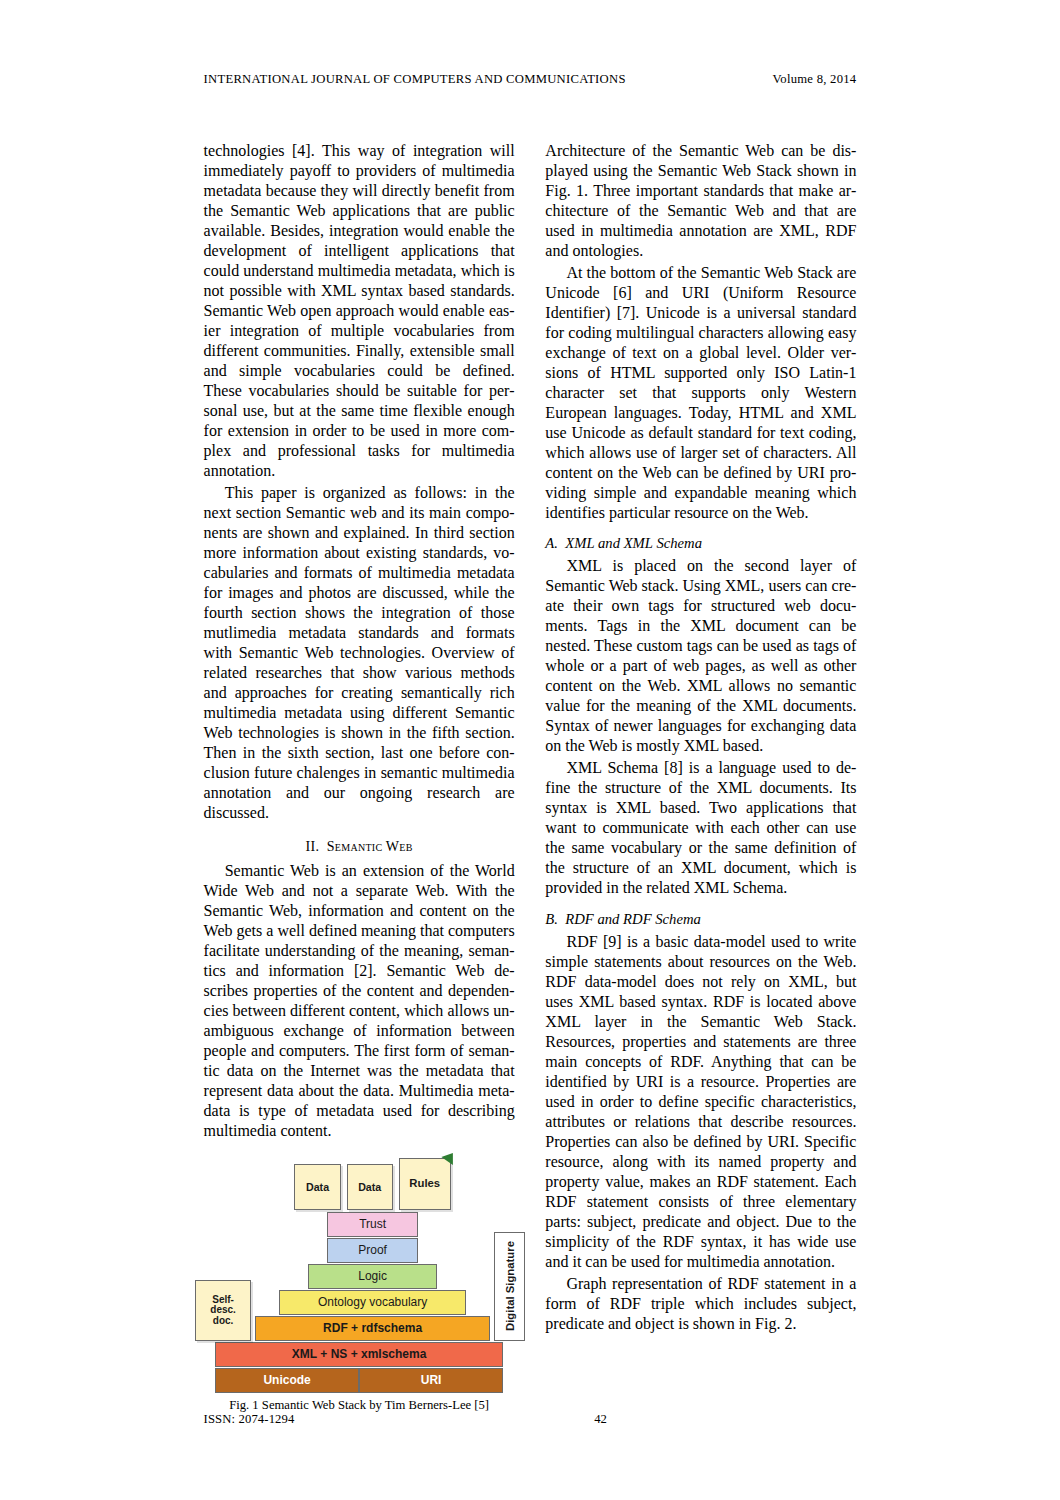International Journal of Computers and Communications
Volume 8, 2014
technologies [4]. This way of integration will immediately payoff to providers of multimedia metadata because they will directly benefit from the Semantic Web applications that are public available. Besides, integration would enable the development of intelligent applications that could understand multimedia metadata, which is not possible with XML syntax based standards. Semantic Web open approach would enable easier integration of multiple vocabularies from different communities. Finally, extensible small and simple vocabularies could be defined. These vocabularies should be suitable for personal use, but at the same time flexible enough for extension in order to be used in more complex and professional tasks for multimedia annotation.
This paper is organized as follows: in the next section Semantic web and its main components are shown and explained. In third section more information about existing standards, vocabularies and formats of multimedia metadata for images and photos are discussed, while the fourth section shows the integration of those mutlimedia metadata standards and formats with Semantic Web technologies. Overview of related researches that show various methods and approaches for creating semantically rich multimedia metadata using different Semantic Web technologies is shown in the fifth section. Then in the sixth section, last one before conclusion future chalenges in semantic multimedia annotation and our ongoing research are discussed.
II. Semantic Web
Semantic Web is an extension of the World Wide Web and not a separate Web. With the Semantic Web, information and content on the Web gets a well defined meaning that computers facilitate understanding of the meaning, semantics and information [2]. Semantic Web describes properties of the content and dependencies between different content, which allows unambiguous exchange of information between people and computers. The first form of semantic data on the Internet was the metadata that represent data about the data. Multimedia metadata is type of metadata used for describing multimedia content.
Self-
desc.
doc.
Data
Data
Rules
Trust
Proof
Logic
Ontology vocabulary
RDF + rdfschema
Digital Signature
XML + NS + xmlschema
Unicode
URI
Fig. 1 Semantic Web Stack by Tim Berners-Lee [5]
Architecture of the Semantic Web can be displayed using the Semantic Web Stack shown in Fig. 1. Three important standards that make architecture of the Semantic Web and that are used in multimedia annotation are XML, RDF and ontologies.
At the bottom of the Semantic Web Stack are Unicode [6] and URI (Uniform Resource Identifier) [7]. Unicode is a universal standard for coding multilingual characters allowing easy exchange of text on a global level. Older versions of HTML supported only ISO Latin-1 character set that supports only Western European languages. Today, HTML and XML use Unicode as default standard for text coding, which allows use of larger set of characters. All content on the Web can be defined by URI providing simple and expandable meaning which identifies particular resource on the Web.
A. XML and XML Schema
XML is placed on the second layer of Semantic Web stack. Using XML, users can create their own tags for structured web documents. Tags in the XML document can be nested. These custom tags can be used as tags of whole or a part of web pages, as well as other content on the Web. XML allows no semantic value for the meaning of the XML documents. Syntax of newer languages for exchanging data on the Web is mostly XML based.
XML Schema [8] is a language used to define the structure of the XML documents. Its syntax is XML based. Two applications that want to communicate with each other can use the same vocabulary or the same definition of the structure of an XML document, which is provided in the related XML Schema.
B. RDF and RDF Schema
RDF [9] is a basic data-model used to write simple statements about resources on the Web. RDF data-model does not rely on XML, but uses XML based syntax. RDF is located above XML layer in the Semantic Web Stack. Resources, properties and statements are three main concepts of RDF. Anything that can be identified by URI is a resource. Properties are used in order to define specific characteristics, attributes or relations that describe resources. Properties can also be defined by URI. Specific resource, along with its named property and property value, makes an RDF statement. Each RDF statement consists of three elementary parts: subject, predicate and object. Due to the simplicity of the RDF syntax, it has wide use and it can be used for multimedia annotation.
Graph representation of RDF statement in a form of RDF triple which includes subject, predicate and object is shown in Fig. 2.
ISSN: 2074-1294
42